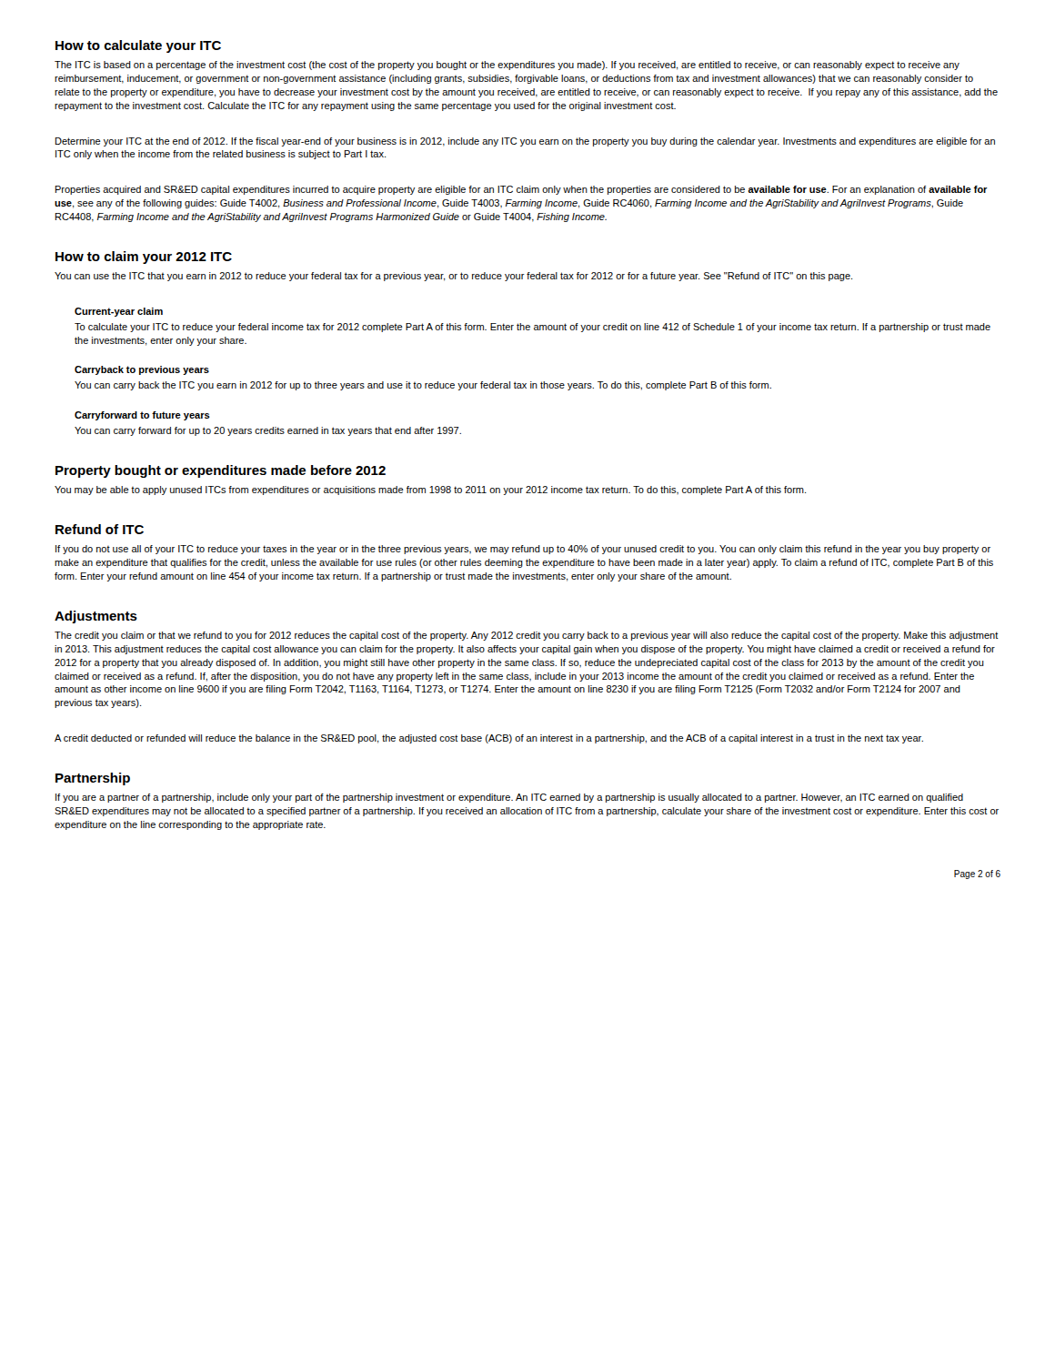How to calculate your ITC
The ITC is based on a percentage of the investment cost (the cost of the property you bought or the expenditures you made). If you received, are entitled to receive, or can reasonably expect to receive any reimbursement, inducement, or government or non-government assistance (including grants, subsidies, forgivable loans, or deductions from tax and investment allowances) that we can reasonably consider to relate to the property or expenditure, you have to decrease your investment cost by the amount you received, are entitled to receive, or can reasonably expect to receive. If you repay any of this assistance, add the repayment to the investment cost. Calculate the ITC for any repayment using the same percentage you used for the original investment cost.
Determine your ITC at the end of 2012. If the fiscal year-end of your business is in 2012, include any ITC you earn on the property you buy during the calendar year. Investments and expenditures are eligible for an ITC only when the income from the related business is subject to Part I tax.
Properties acquired and SR&ED capital expenditures incurred to acquire property are eligible for an ITC claim only when the properties are considered to be available for use. For an explanation of available for use, see any of the following guides: Guide T4002, Business and Professional Income, Guide T4003, Farming Income, Guide RC4060, Farming Income and the AgriStability and AgriInvest Programs, Guide RC4408, Farming Income and the AgriStability and AgriInvest Programs Harmonized Guide or Guide T4004, Fishing Income.
How to claim your 2012 ITC
You can use the ITC that you earn in 2012 to reduce your federal tax for a previous year, or to reduce your federal tax for 2012 or for a future year. See "Refund of ITC" on this page.
Current-year claim
To calculate your ITC to reduce your federal income tax for 2012 complete Part A of this form. Enter the amount of your credit on line 412 of Schedule 1 of your income tax return. If a partnership or trust made the investments, enter only your share.
Carryback to previous years
You can carry back the ITC you earn in 2012 for up to three years and use it to reduce your federal tax in those years. To do this, complete Part B of this form.
Carryforward to future years
You can carry forward for up to 20 years credits earned in tax years that end after 1997.
Property bought or expenditures made before 2012
You may be able to apply unused ITCs from expenditures or acquisitions made from 1998 to 2011 on your 2012 income tax return. To do this, complete Part A of this form.
Refund of ITC
If you do not use all of your ITC to reduce your taxes in the year or in the three previous years, we may refund up to 40% of your unused credit to you. You can only claim this refund in the year you buy property or make an expenditure that qualifies for the credit, unless the available for use rules (or other rules deeming the expenditure to have been made in a later year) apply. To claim a refund of ITC, complete Part B of this form. Enter your refund amount on line 454 of your income tax return. If a partnership or trust made the investments, enter only your share of the amount.
Adjustments
The credit you claim or that we refund to you for 2012 reduces the capital cost of the property. Any 2012 credit you carry back to a previous year will also reduce the capital cost of the property. Make this adjustment in 2013. This adjustment reduces the capital cost allowance you can claim for the property. It also affects your capital gain when you dispose of the property. You might have claimed a credit or received a refund for 2012 for a property that you already disposed of. In addition, you might still have other property in the same class. If so, reduce the undepreciated capital cost of the class for 2013 by the amount of the credit you claimed or received as a refund. If, after the disposition, you do not have any property left in the same class, include in your 2013 income the amount of the credit you claimed or received as a refund. Enter the amount as other income on line 9600 if you are filing Form T2042, T1163, T1164, T1273, or T1274. Enter the amount on line 8230 if you are filing Form T2125 (Form T2032 and/or Form T2124 for 2007 and previous tax years).
A credit deducted or refunded will reduce the balance in the SR&ED pool, the adjusted cost base (ACB) of an interest in a partnership, and the ACB of a capital interest in a trust in the next tax year.
Partnership
If you are a partner of a partnership, include only your part of the partnership investment or expenditure. An ITC earned by a partnership is usually allocated to a partner. However, an ITC earned on qualified SR&ED expenditures may not be allocated to a specified partner of a partnership. If you received an allocation of ITC from a partnership, calculate your share of the investment cost or expenditure. Enter this cost or expenditure on the line corresponding to the appropriate rate.
Page 2 of 6